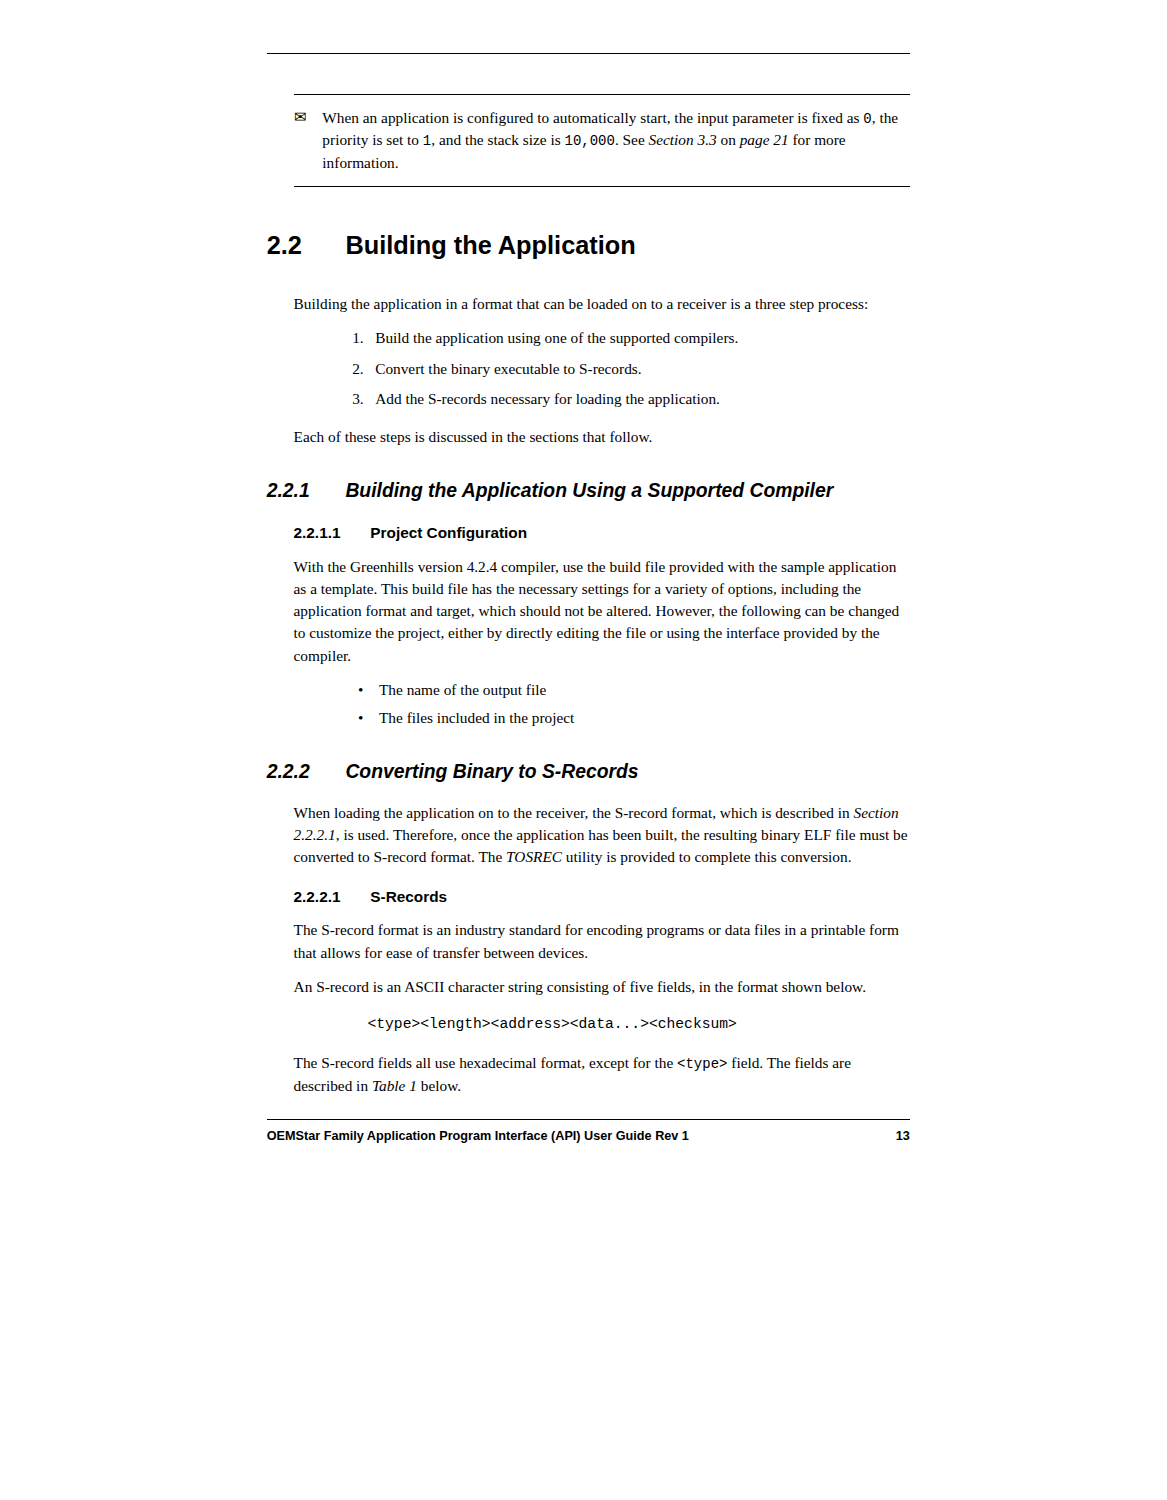✉
When an application is configured to automatically start, the input parameter is fixed as 0, the priority is set to 1, and the stack size is 10,000. See Section 3.3 on page 21 for more information.
2.2 Building the Application
Building the application in a format that can be loaded on to a receiver is a three step process:
Build the application using one of the supported compilers.
Convert the binary executable to S-records.
Add the S-records necessary for loading the application.
Each of these steps is discussed in the sections that follow.
2.2.1 Building the Application Using a Supported Compiler
2.2.1.1 Project Configuration
With the Greenhills version 4.2.4 compiler, use the build file provided with the sample application as a template. This build file has the necessary settings for a variety of options, including the application format and target, which should not be altered. However, the following can be changed to customize the project, either by directly editing the file or using the interface provided by the compiler.
The name of the output file
The files included in the project
2.2.2 Converting Binary to S-Records
When loading the application on to the receiver, the S-record format, which is described in Section 2.2.2.1, is used. Therefore, once the application has been built, the resulting binary ELF file must be converted to S-record format. The TOSREC utility is provided to complete this conversion.
2.2.2.1 S-Records
The S-record format is an industry standard for encoding programs or data files in a printable form that allows for ease of transfer between devices.
An S-record is an ASCII character string consisting of five fields, in the format shown below.
<type><length><address><data...><checksum>
The S-record fields all use hexadecimal format, except for the <type> field. The fields are described in Table 1 below.
OEMStar Family Application Program Interface (API) User Guide Rev 1
13